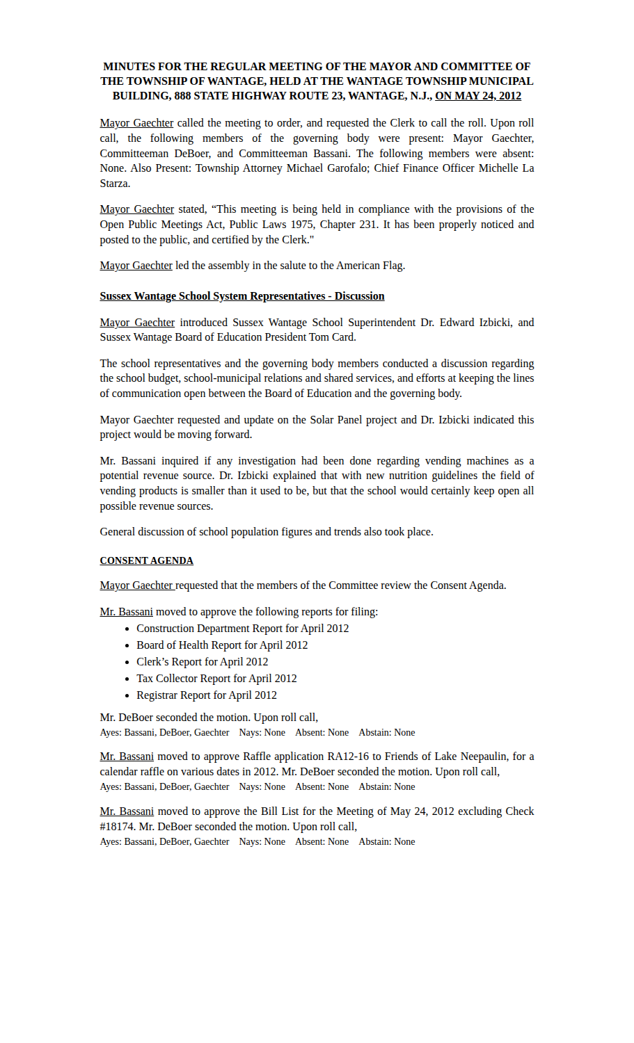Minutes for the Regular Meeting of the Mayor and Committee of the Township of Wantage, held at the Wantage Township Municipal Building, 888 State Highway Route 23, Wantage, N.J., on May 24, 2012
Mayor Gaechter called the meeting to order, and requested the Clerk to call the roll. Upon roll call, the following members of the governing body were present: Mayor Gaechter, Committeeman DeBoer, and Committeeman Bassani. The following members were absent: None. Also Present: Township Attorney Michael Garofalo; Chief Finance Officer Michelle La Starza.
Mayor Gaechter stated, “This meeting is being held in compliance with the provisions of the Open Public Meetings Act, Public Laws 1975, Chapter 231. It has been properly noticed and posted to the public, and certified by the Clerk."
Mayor Gaechter led the assembly in the salute to the American Flag.
Sussex Wantage School System Representatives - Discussion
Mayor Gaechter introduced Sussex Wantage School Superintendent Dr. Edward Izbicki, and Sussex Wantage Board of Education President Tom Card.
The school representatives and the governing body members conducted a discussion regarding the school budget, school-municipal relations and shared services, and efforts at keeping the lines of communication open between the Board of Education and the governing body.
Mayor Gaechter requested and update on the Solar Panel project and Dr. Izbicki indicated this project would be moving forward.
Mr. Bassani inquired if any investigation had been done regarding vending machines as a potential revenue source. Dr. Izbicki explained that with new nutrition guidelines the field of vending products is smaller than it used to be, but that the school would certainly keep open all possible revenue sources.
General discussion of school population figures and trends also took place.
CONSENT AGENDA
Mayor Gaechter requested that the members of the Committee review the Consent Agenda.
Mr. Bassani moved to approve the following reports for filing:
Construction Department Report for April 2012
Board of Health Report for April 2012
Clerk’s Report for April 2012
Tax Collector Report for April 2012
Registrar Report for April 2012
Mr. DeBoer seconded the motion. Upon roll call,
Ayes: Bassani, DeBoer, Gaechter Nays: None Absent: None Abstain: None
Mr. Bassani moved to approve Raffle application RA12-16 to Friends of Lake Neepaulin, for a calendar raffle on various dates in 2012. Mr. DeBoer seconded the motion. Upon roll call,
Ayes: Bassani, DeBoer, Gaechter Nays: None Absent: None Abstain: None
Mr. Bassani moved to approve the Bill List for the Meeting of May 24, 2012 excluding Check #18174. Mr. DeBoer seconded the motion. Upon roll call,
Ayes: Bassani, DeBoer, Gaechter Nays: None Absent: None Abstain: None